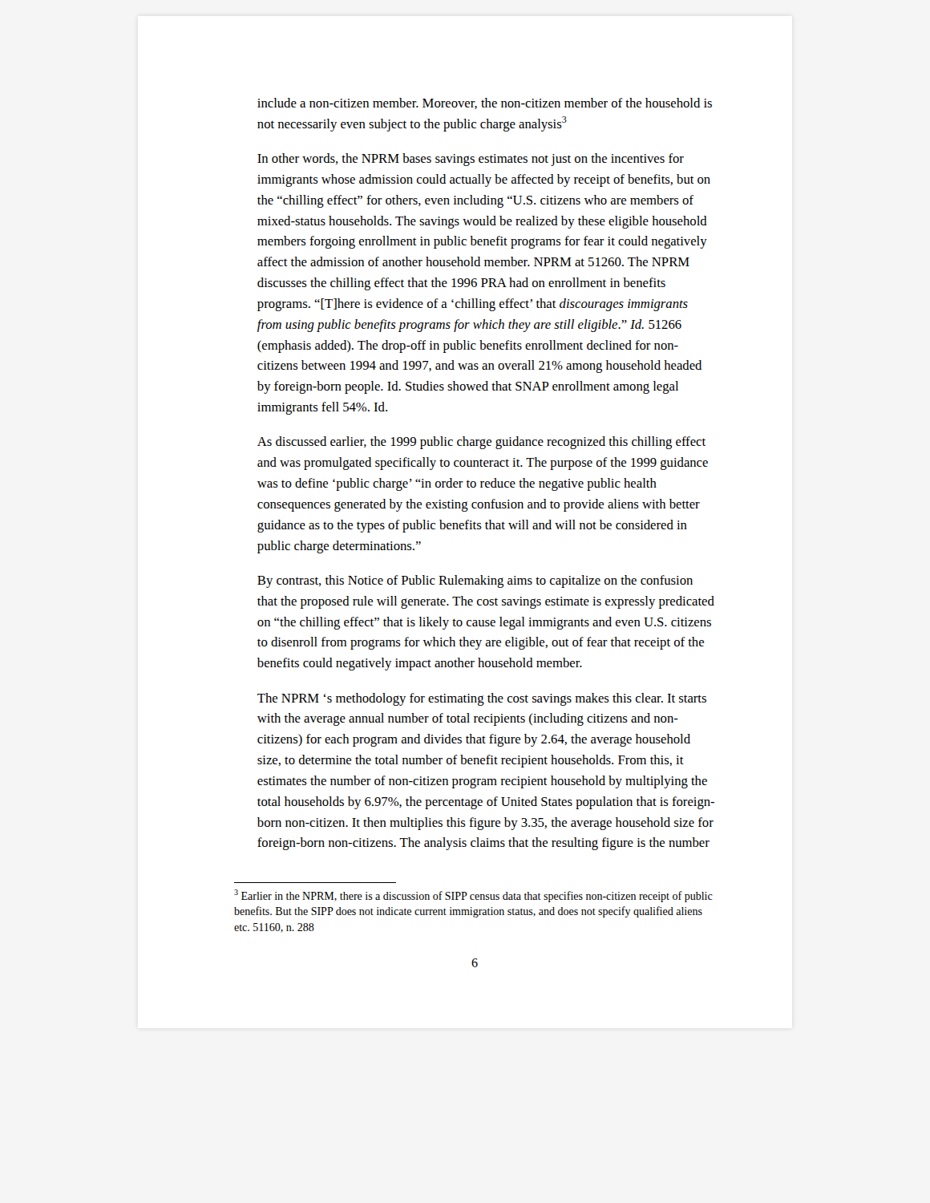include a non-citizen member. Moreover, the non-citizen member of the household is not necessarily even subject to the public charge analysis3
In other words, the NPRM bases savings estimates not just on the incentives for immigrants whose admission could actually be affected by receipt of benefits, but on the “chilling effect” for others, even including “U.S. citizens who are members of mixed-status households. The savings would be realized by these eligible household members forgoing enrollment in public benefit programs for fear it could negatively affect the admission of another household member. NPRM at 51260. The NPRM discusses the chilling effect that the 1996 PRA had on enrollment in benefits programs. “[T]here is evidence of a ‘chilling effect’ that discourages immigrants from using public benefits programs for which they are still eligible.” Id. 51266 (emphasis added). The drop-off in public benefits enrollment declined for non-citizens between 1994 and 1997, and was an overall 21% among household headed by foreign-born people. Id. Studies showed that SNAP enrollment among legal immigrants fell 54%. Id.
As discussed earlier, the 1999 public charge guidance recognized this chilling effect and was promulgated specifically to counteract it. The purpose of the 1999 guidance was to define ‘public charge’ “in order to reduce the negative public health consequences generated by the existing confusion and to provide aliens with better guidance as to the types of public benefits that will and will not be considered in public charge determinations.”
By contrast, this Notice of Public Rulemaking aims to capitalize on the confusion that the proposed rule will generate. The cost savings estimate is expressly predicated on “the chilling effect” that is likely to cause legal immigrants and even U.S. citizens to disenroll from programs for which they are eligible, out of fear that receipt of the benefits could negatively impact another household member.
The NPRM ‘s methodology for estimating the cost savings makes this clear. It starts with the average annual number of total recipients (including citizens and non-citizens) for each program and divides that figure by 2.64, the average household size, to determine the total number of benefit recipient households. From this, it estimates the number of non-citizen program recipient household by multiplying the total households by 6.97%, the percentage of United States population that is foreign-born non-citizen. It then multiplies this figure by 3.35, the average household size for foreign-born non-citizens. The analysis claims that the resulting figure is the number
3 Earlier in the NPRM, there is a discussion of SIPP census data that specifies non-citizen receipt of public benefits. But the SIPP does not indicate current immigration status, and does not specify qualified aliens etc. 51160, n. 288
6